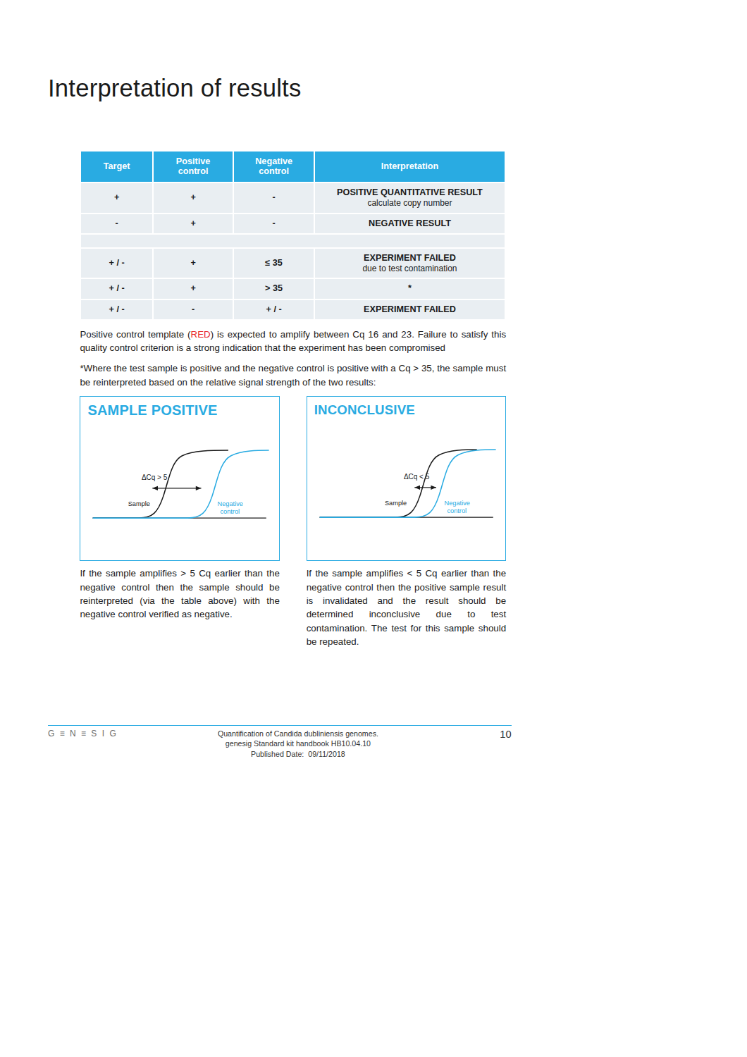Interpretation of results
| Target | Positive control | Negative control | Interpretation |
| --- | --- | --- | --- |
| + | + | - | POSITIVE QUANTITATIVE RESULT calculate copy number |
| - | + | - | NEGATIVE RESULT |
| + / - | + | ≤ 35 | EXPERIMENT FAILED due to test contamination |
| + / - | + | > 35 | * |
| + / - | - | + / - | EXPERIMENT FAILED |
Positive control template (RED) is expected to amplify between Cq 16 and 23. Failure to satisfy this quality control criterion is a strong indication that the experiment has been compromised
*Where the test sample is positive and the negative control is positive with a Cq > 35, the sample must be reinterpreted based on the relative signal strength of the two results:
SAMPLE POSITIVE
ΔCq > 5 Sample Negative control
If the sample amplifies > 5 Cq earlier than the negative control then the sample should be reinterpreted (via the table above) with the negative control verified as negative.
INCONCLUSIVE
ΔCq < 5 Sample Negative control
If the sample amplifies < 5 Cq earlier than the negative control then the positive sample result is invalidated and the result should be determined inconclusive due to test contamination. The test for this sample should be repeated.
G ≡ N ≡ S I G
Quantification of Candida dubliniensis genomes.
genesig Standard kit handbook HB10.04.10
Published Date: 09/11/2018
10